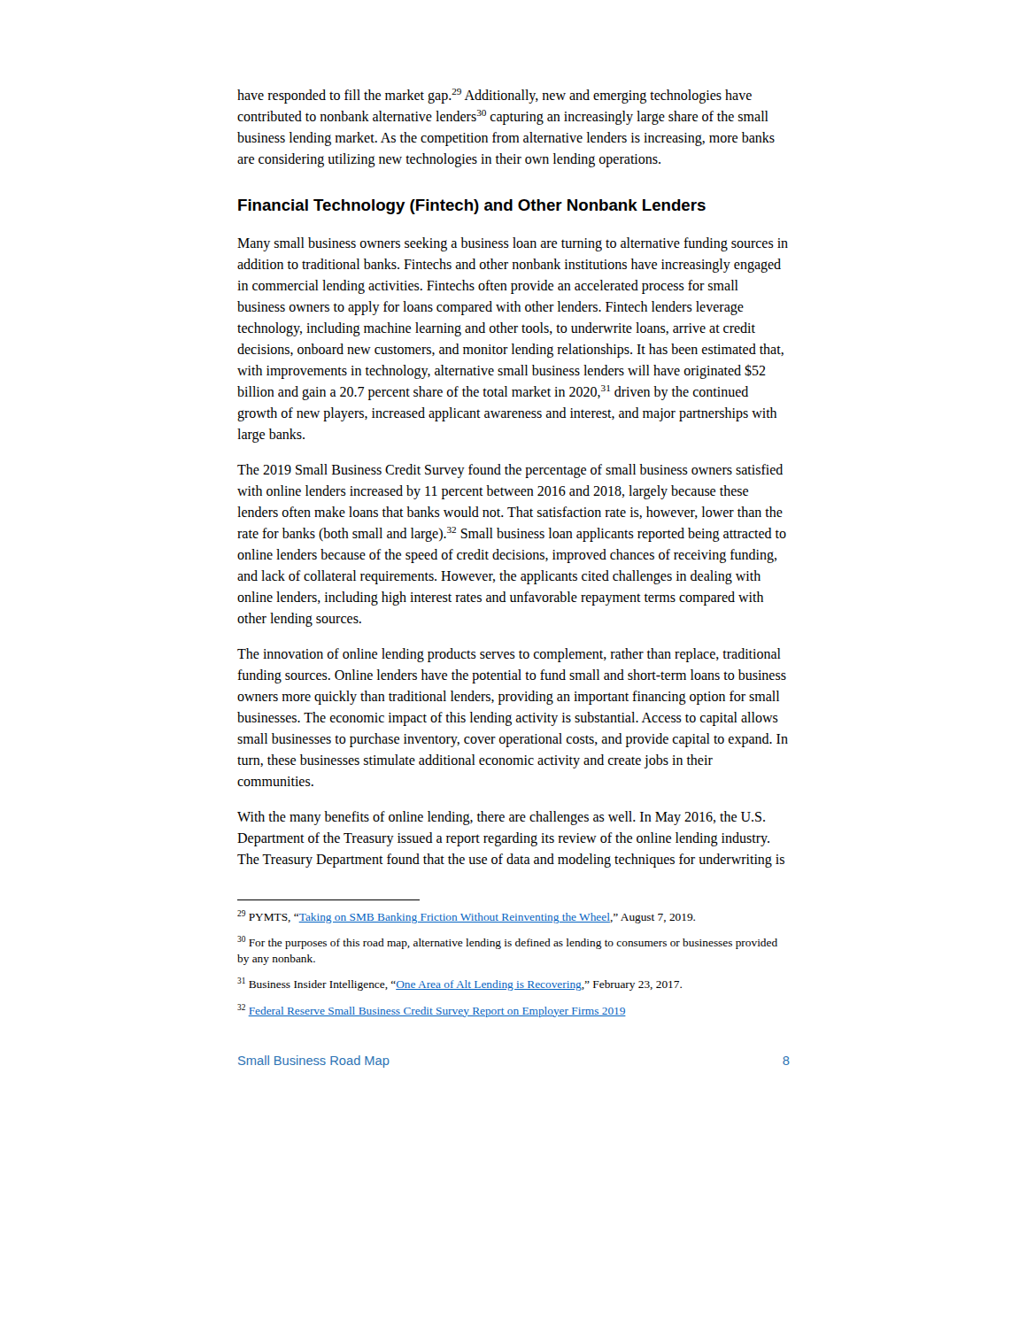have responded to fill the market gap.29 Additionally, new and emerging technologies have contributed to nonbank alternative lenders30 capturing an increasingly large share of the small business lending market. As the competition from alternative lenders is increasing, more banks are considering utilizing new technologies in their own lending operations.
Financial Technology (Fintech) and Other Nonbank Lenders
Many small business owners seeking a business loan are turning to alternative funding sources in addition to traditional banks. Fintechs and other nonbank institutions have increasingly engaged in commercial lending activities. Fintechs often provide an accelerated process for small business owners to apply for loans compared with other lenders. Fintech lenders leverage technology, including machine learning and other tools, to underwrite loans, arrive at credit decisions, onboard new customers, and monitor lending relationships. It has been estimated that, with improvements in technology, alternative small business lenders will have originated $52 billion and gain a 20.7 percent share of the total market in 2020,31 driven by the continued growth of new players, increased applicant awareness and interest, and major partnerships with large banks.
The 2019 Small Business Credit Survey found the percentage of small business owners satisfied with online lenders increased by 11 percent between 2016 and 2018, largely because these lenders often make loans that banks would not. That satisfaction rate is, however, lower than the rate for banks (both small and large).32 Small business loan applicants reported being attracted to online lenders because of the speed of credit decisions, improved chances of receiving funding, and lack of collateral requirements. However, the applicants cited challenges in dealing with online lenders, including high interest rates and unfavorable repayment terms compared with other lending sources.
The innovation of online lending products serves to complement, rather than replace, traditional funding sources. Online lenders have the potential to fund small and short-term loans to business owners more quickly than traditional lenders, providing an important financing option for small businesses. The economic impact of this lending activity is substantial. Access to capital allows small businesses to purchase inventory, cover operational costs, and provide capital to expand. In turn, these businesses stimulate additional economic activity and create jobs in their communities.
With the many benefits of online lending, there are challenges as well. In May 2016, the U.S. Department of the Treasury issued a report regarding its review of the online lending industry. The Treasury Department found that the use of data and modeling techniques for underwriting is
29 PYMTS, “Taking on SMB Banking Friction Without Reinventing the Wheel,” August 7, 2019.
30 For the purposes of this road map, alternative lending is defined as lending to consumers or businesses provided by any nonbank.
31 Business Insider Intelligence, “One Area of Alt Lending is Recovering,” February 23, 2017.
32 Federal Reserve Small Business Credit Survey Report on Employer Firms 2019
Small Business Road Map 8